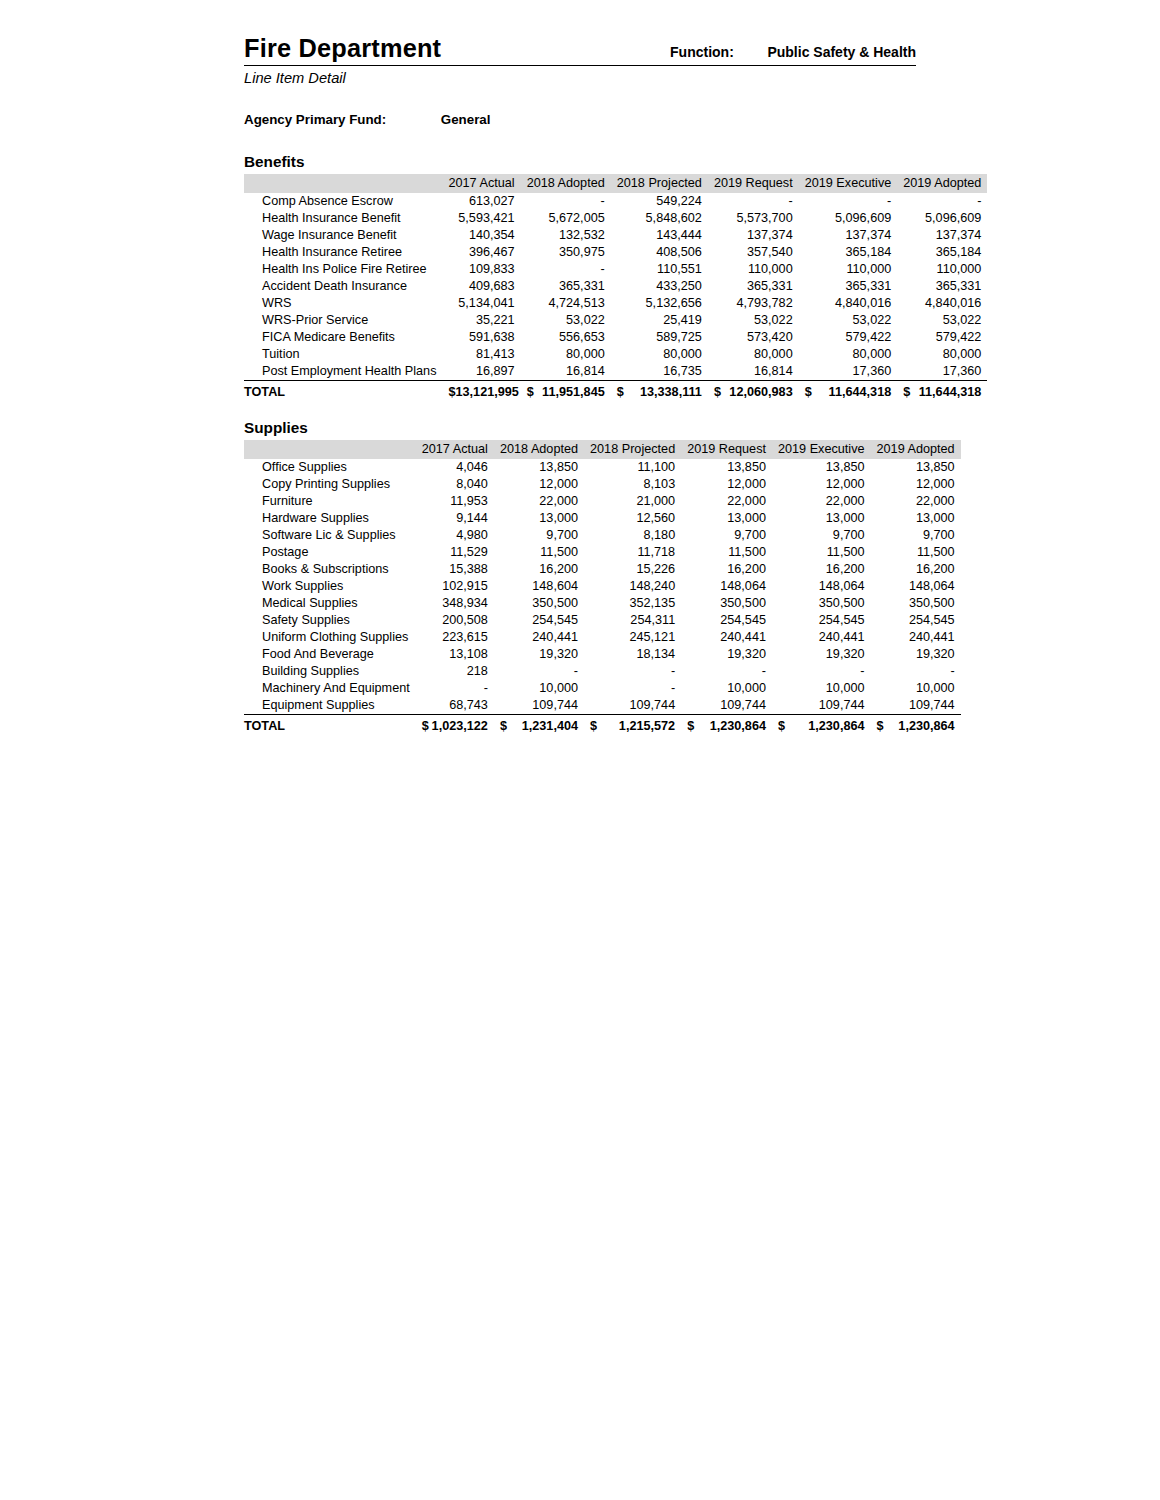Fire Department
Function: Public Safety & Health
Line Item Detail
Agency Primary Fund: General
Benefits
| | 2017 Actual | 2018 Adopted | 2018 Projected | 2019 Request | 2019 Executive | 2019 Adopted |
| --- | --- | --- | --- | --- | --- | --- |
| Comp Absence Escrow | 613,027 | - | 549,224 | - | - | - |
| Health Insurance Benefit | 5,593,421 | 5,672,005 | 5,848,602 | 5,573,700 | 5,096,609 | 5,096,609 |
| Wage Insurance Benefit | 140,354 | 132,532 | 143,444 | 137,374 | 137,374 | 137,374 |
| Health Insurance Retiree | 396,467 | 350,975 | 408,506 | 357,540 | 365,184 | 365,184 |
| Health Ins Police Fire Retiree | 109,833 | - | 110,551 | 110,000 | 110,000 | 110,000 |
| Accident Death Insurance | 409,683 | 365,331 | 433,250 | 365,331 | 365,331 | 365,331 |
| WRS | 5,134,041 | 4,724,513 | 5,132,656 | 4,793,782 | 4,840,016 | 4,840,016 |
| WRS-Prior Service | 35,221 | 53,022 | 25,419 | 53,022 | 53,022 | 53,022 |
| FICA Medicare Benefits | 591,638 | 556,653 | 589,725 | 573,420 | 579,422 | 579,422 |
| Tuition | 81,413 | 80,000 | 80,000 | 80,000 | 80,000 | 80,000 |
| Post Employment Health Plans | 16,897 | 16,814 | 16,735 | 16,814 | 17,360 | 17,360 |
| TOTAL | $ 13,121,995 | $ 11,951,845 | $ 13,338,111 | $ 12,060,983 | $ 11,644,318 | $ 11,644,318 |
Supplies
| | 2017 Actual | 2018 Adopted | 2018 Projected | 2019 Request | 2019 Executive | 2019 Adopted |
| --- | --- | --- | --- | --- | --- | --- |
| Office Supplies | 4,046 | 13,850 | 11,100 | 13,850 | 13,850 | 13,850 |
| Copy Printing Supplies | 8,040 | 12,000 | 8,103 | 12,000 | 12,000 | 12,000 |
| Furniture | 11,953 | 22,000 | 21,000 | 22,000 | 22,000 | 22,000 |
| Hardware Supplies | 9,144 | 13,000 | 12,560 | 13,000 | 13,000 | 13,000 |
| Software Lic & Supplies | 4,980 | 9,700 | 8,180 | 9,700 | 9,700 | 9,700 |
| Postage | 11,529 | 11,500 | 11,718 | 11,500 | 11,500 | 11,500 |
| Books & Subscriptions | 15,388 | 16,200 | 15,226 | 16,200 | 16,200 | 16,200 |
| Work Supplies | 102,915 | 148,604 | 148,240 | 148,064 | 148,064 | 148,064 |
| Medical Supplies | 348,934 | 350,500 | 352,135 | 350,500 | 350,500 | 350,500 |
| Safety Supplies | 200,508 | 254,545 | 254,311 | 254,545 | 254,545 | 254,545 |
| Uniform Clothing Supplies | 223,615 | 240,441 | 245,121 | 240,441 | 240,441 | 240,441 |
| Food And Beverage | 13,108 | 19,320 | 18,134 | 19,320 | 19,320 | 19,320 |
| Building Supplies | 218 | - | - | - | - | - |
| Machinery And Equipment | - | 10,000 | - | 10,000 | 10,000 | 10,000 |
| Equipment Supplies | 68,743 | 109,744 | 109,744 | 109,744 | 109,744 | 109,744 |
| TOTAL | $ 1,023,122 | $ 1,231,404 | $ 1,215,572 | $ 1,230,864 | $ 1,230,864 | $ 1,230,864 |